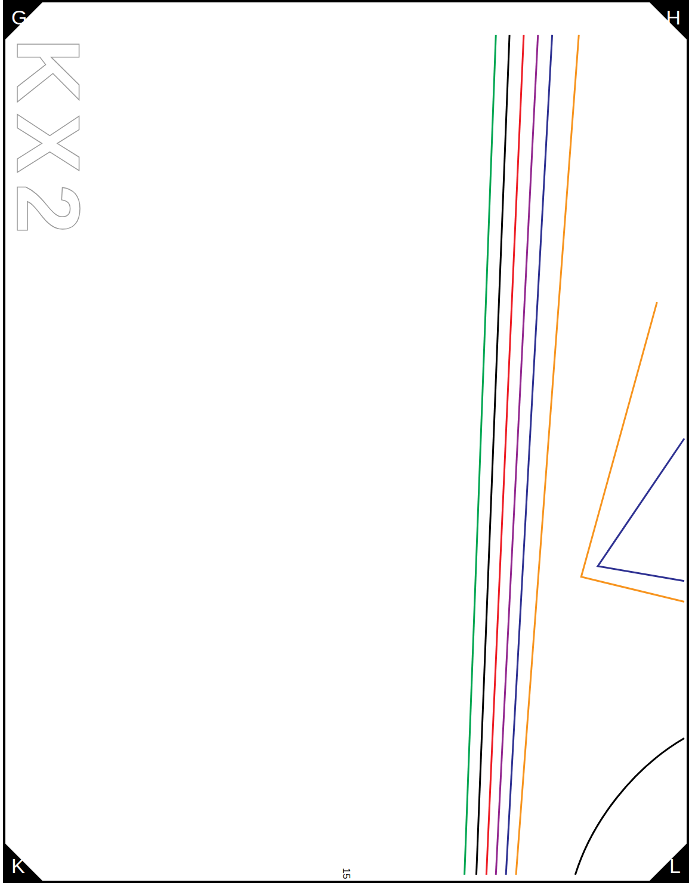G H K L
KX2
15